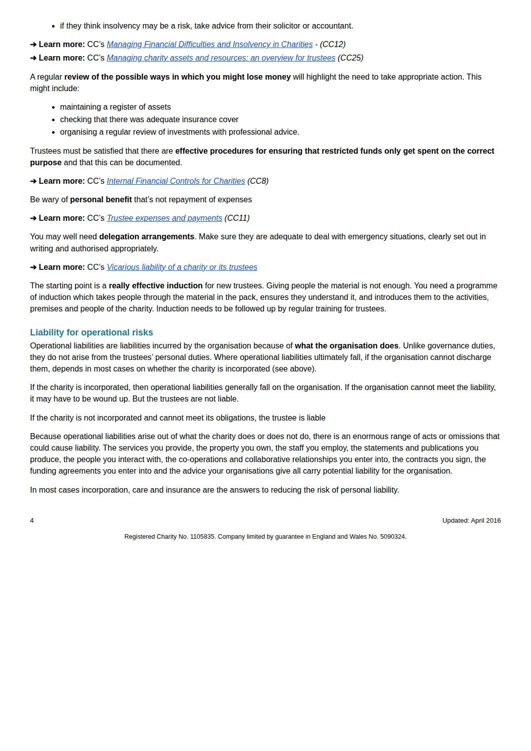if they think insolvency may be a risk, take advice from their solicitor or accountant.
➔ Learn more: CC’s Managing Financial Difficulties and Insolvency in Charities - (CC12)
➔ Learn more: CC’s Managing charity assets and resources: an overview for trustees (CC25)
A regular review of the possible ways in which you might lose money will highlight the need to take appropriate action. This might include:
maintaining a register of assets
checking that there was adequate insurance cover
organising a regular review of investments with professional advice.
Trustees must be satisfied that there are effective procedures for ensuring that restricted funds only get spent on the correct purpose and that this can be documented.
➔ Learn more: CC’s Internal Financial Controls for Charities (CC8)
Be wary of personal benefit that’s not repayment of expenses
➔ Learn more: CC’s Trustee expenses and payments (CC11)
You may well need delegation arrangements. Make sure they are adequate to deal with emergency situations, clearly set out in writing and authorised appropriately.
➔ Learn more: CC’s Vicarious liability of a charity or its trustees
The starting point is a really effective induction for new trustees. Giving people the material is not enough. You need a programme of induction which takes people through the material in the pack, ensures they understand it, and introduces them to the activities, premises and people of the charity. Induction needs to be followed up by regular training for trustees.
Liability for operational risks
Operational liabilities are liabilities incurred by the organisation because of what the organisation does. Unlike governance duties, they do not arise from the trustees’ personal duties. Where operational liabilities ultimately fall, if the organisation cannot discharge them, depends in most cases on whether the charity is incorporated (see above).
If the charity is incorporated, then operational liabilities generally fall on the organisation. If the organisation cannot meet the liability, it may have to be wound up. But the trustees are not liable.
If the charity is not incorporated and cannot meet its obligations, the trustee is liable
Because operational liabilities arise out of what the charity does or does not do, there is an enormous range of acts or omissions that could cause liability. The services you provide, the property you own, the staff you employ, the statements and publications you produce, the people you interact with, the co-operations and collaborative relationships you enter into, the contracts you sign, the funding agreements you enter into and the advice your organisations give all carry potential liability for the organisation.
In most cases incorporation, care and insurance are the answers to reducing the risk of personal liability.
4 Updated: April 2016
Registered Charity No. 1105835. Company limited by guarantee in England and Wales No. 5090324.